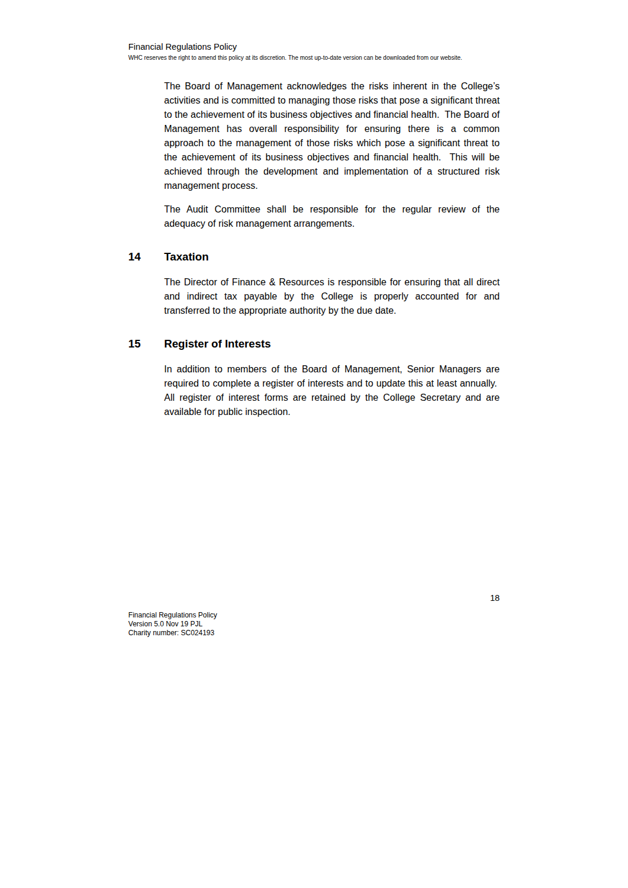Financial Regulations Policy
WHC reserves the right to amend this policy at its discretion. The most up-to-date version can be downloaded from our website.
The Board of Management acknowledges the risks inherent in the College’s activities and is committed to managing those risks that pose a significant threat to the achievement of its business objectives and financial health. The Board of Management has overall responsibility for ensuring there is a common approach to the management of those risks which pose a significant threat to the achievement of its business objectives and financial health. This will be achieved through the development and implementation of a structured risk management process.
The Audit Committee shall be responsible for the regular review of the adequacy of risk management arrangements.
14 Taxation
The Director of Finance & Resources is responsible for ensuring that all direct and indirect tax payable by the College is properly accounted for and transferred to the appropriate authority by the due date.
15 Register of Interests
In addition to members of the Board of Management, Senior Managers are required to complete a register of interests and to update this at least annually. All register of interest forms are retained by the College Secretary and are available for public inspection.
18
Financial Regulations Policy
Version 5.0 Nov 19 PJL
Charity number: SC024193